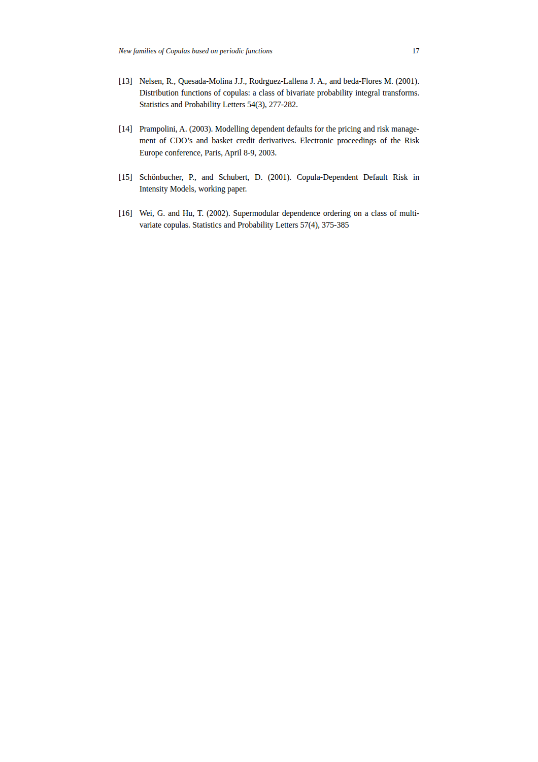New families of Copulas based on periodic functions 17
[13] Nelsen, R., Quesada-Molina J.J., Rodrguez-Lallena J. A., and beda-Flores M. (2001). Distribution functions of copulas: a class of bivariate probability integral transforms. Statistics and Probability Letters 54(3), 277-282.
[14] Prampolini, A. (2003). Modelling dependent defaults for the pricing and risk management of CDO’s and basket credit derivatives. Electronic proceedings of the Risk Europe conference, Paris, April 8-9, 2003.
[15] Schönbucher, P., and Schubert, D. (2001). Copula-Dependent Default Risk in Intensity Models, working paper.
[16] Wei, G. and Hu, T. (2002). Supermodular dependence ordering on a class of multivariate copulas. Statistics and Probability Letters 57(4), 375-385